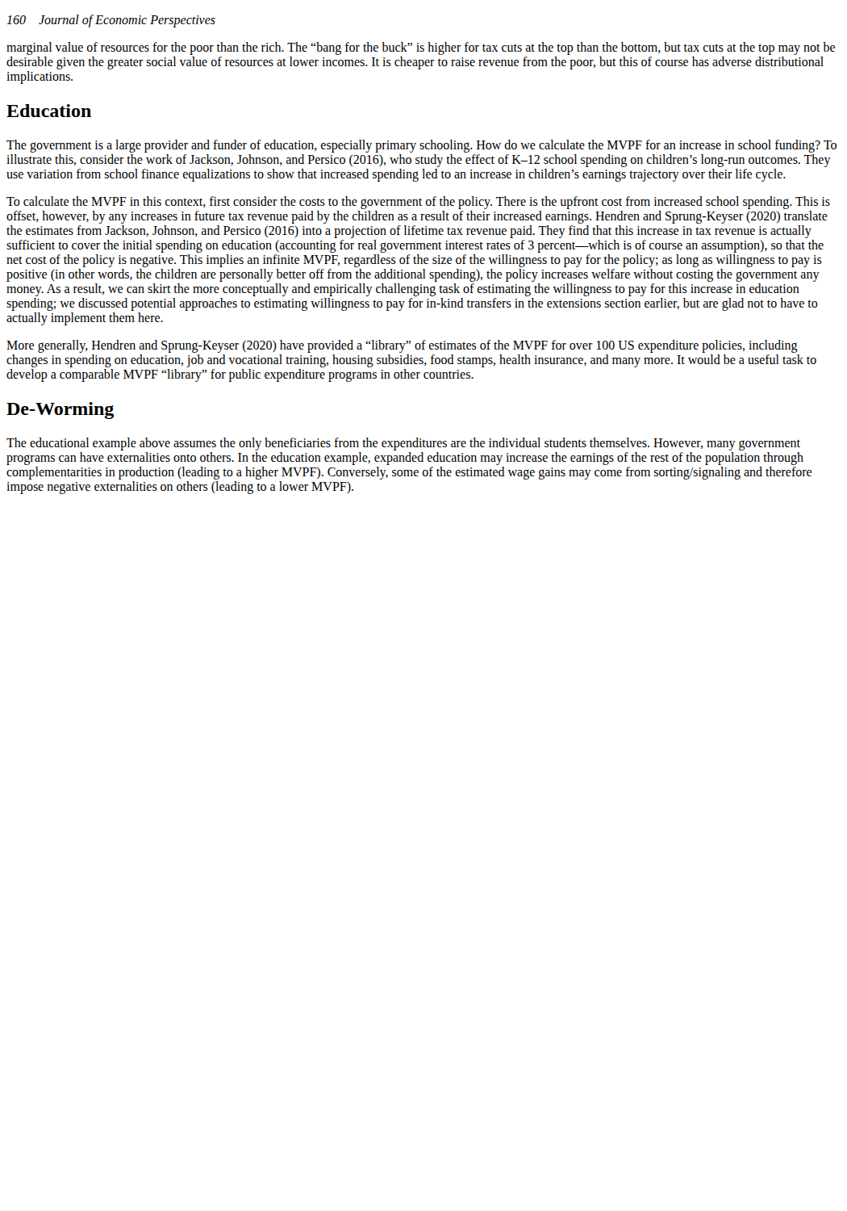160 Journal of Economic Perspectives
marginal value of resources for the poor than the rich. The “bang for the buck” is higher for tax cuts at the top than the bottom, but tax cuts at the top may not be desirable given the greater social value of resources at lower incomes. It is cheaper to raise revenue from the poor, but this of course has adverse distributional implications.
Education
The government is a large provider and funder of education, especially primary schooling. How do we calculate the MVPF for an increase in school funding? To illustrate this, consider the work of Jackson, Johnson, and Persico (2016), who study the effect of K–12 school spending on children’s long-run outcomes. They use variation from school finance equalizations to show that increased spending led to an increase in children’s earnings trajectory over their life cycle.
To calculate the MVPF in this context, first consider the costs to the government of the policy. There is the upfront cost from increased school spending. This is offset, however, by any increases in future tax revenue paid by the children as a result of their increased earnings. Hendren and Sprung-Keyser (2020) translate the estimates from Jackson, Johnson, and Persico (2016) into a projection of lifetime tax revenue paid. They find that this increase in tax revenue is actually sufficient to cover the initial spending on education (accounting for real government interest rates of 3 percent—which is of course an assumption), so that the net cost of the policy is negative. This implies an infinite MVPF, regardless of the size of the willingness to pay for the policy; as long as willingness to pay is positive (in other words, the children are personally better off from the additional spending), the policy increases welfare without costing the government any money. As a result, we can skirt the more conceptually and empirically challenging task of estimating the willingness to pay for this increase in education spending; we discussed potential approaches to estimating willingness to pay for in-kind transfers in the extensions section earlier, but are glad not to have to actually implement them here.
More generally, Hendren and Sprung-Keyser (2020) have provided a “library” of estimates of the MVPF for over 100 US expenditure policies, including changes in spending on education, job and vocational training, housing subsidies, food stamps, health insurance, and many more. It would be a useful task to develop a comparable MVPF “library” for public expenditure programs in other countries.
De-Worming
The educational example above assumes the only beneficiaries from the expenditures are the individual students themselves. However, many government programs can have externalities onto others. In the education example, expanded education may increase the earnings of the rest of the population through complementarities in production (leading to a higher MVPF). Conversely, some of the estimated wage gains may come from sorting/signaling and therefore impose negative externalities on others (leading to a lower MVPF).